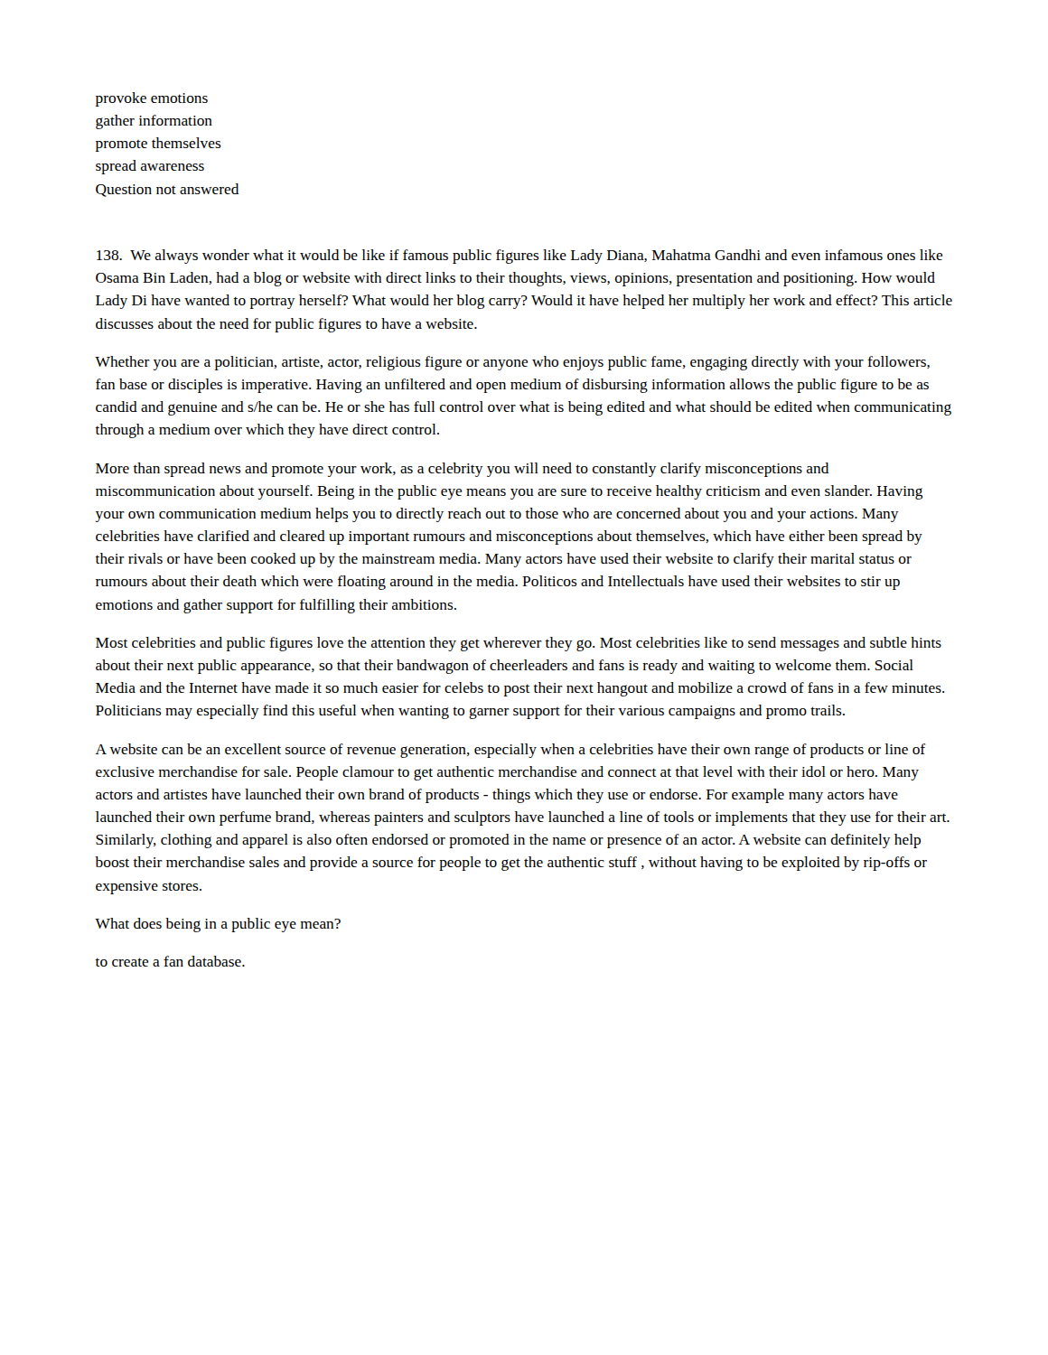provoke emotions
gather information
promote themselves
spread awareness
Question not answered
138. We always wonder what it would be like if famous public figures like Lady Diana, Mahatma Gandhi and even infamous ones like Osama Bin Laden, had a blog or website with direct links to their thoughts, views, opinions, presentation and positioning. How would Lady Di have wanted to portray herself? What would her blog carry? Would it have helped her multiply her work and effect? This article discusses about the need for public figures to have a website.
Whether you are a politician, artiste, actor, religious figure or anyone who enjoys public fame, engaging directly with your followers, fan base or disciples is imperative. Having an unfiltered and open medium of disbursing information allows the public figure to be as candid and genuine and s/he can be. He or she has full control over what is being edited and what should be edited when communicating through a medium over which they have direct control.
More than spread news and promote your work, as a celebrity you will need to constantly clarify misconceptions and miscommunication about yourself. Being in the public eye means you are sure to receive healthy criticism and even slander. Having your own communication medium helps you to directly reach out to those who are concerned about you and your actions. Many celebrities have clarified and cleared up important rumours and misconceptions about themselves, which have either been spread by their rivals or have been cooked up by the mainstream media. Many actors have used their website to clarify their marital status or rumours about their death which were floating around in the media. Politicos and Intellectuals have used their websites to stir up emotions and gather support for fulfilling their ambitions.
Most celebrities and public figures love the attention they get wherever they go. Most celebrities like to send messages and subtle hints about their next public appearance, so that their bandwagon of cheerleaders and fans is ready and waiting to welcome them. Social Media and the Internet have made it so much easier for celebs to post their next hangout and mobilize a crowd of fans in a few minutes. Politicians may especially find this useful when wanting to garner support for their various campaigns and promo trails.
A website can be an excellent source of revenue generation, especially when a celebrities have their own range of products or line of exclusive merchandise for sale. People clamour to get authentic merchandise and connect at that level with their idol or hero. Many actors and artistes have launched their own brand of products - things which they use or endorse. For example many actors have launched their own perfume brand, whereas painters and sculptors have launched a line of tools or implements that they use for their art. Similarly, clothing and apparel is also often endorsed or promoted in the name or presence of an actor. A website can definitely help boost their merchandise sales and provide a source for people to get the authentic stuff , without having to be exploited by rip-offs or expensive stores.
What does being in a public eye mean?
to create a fan database.